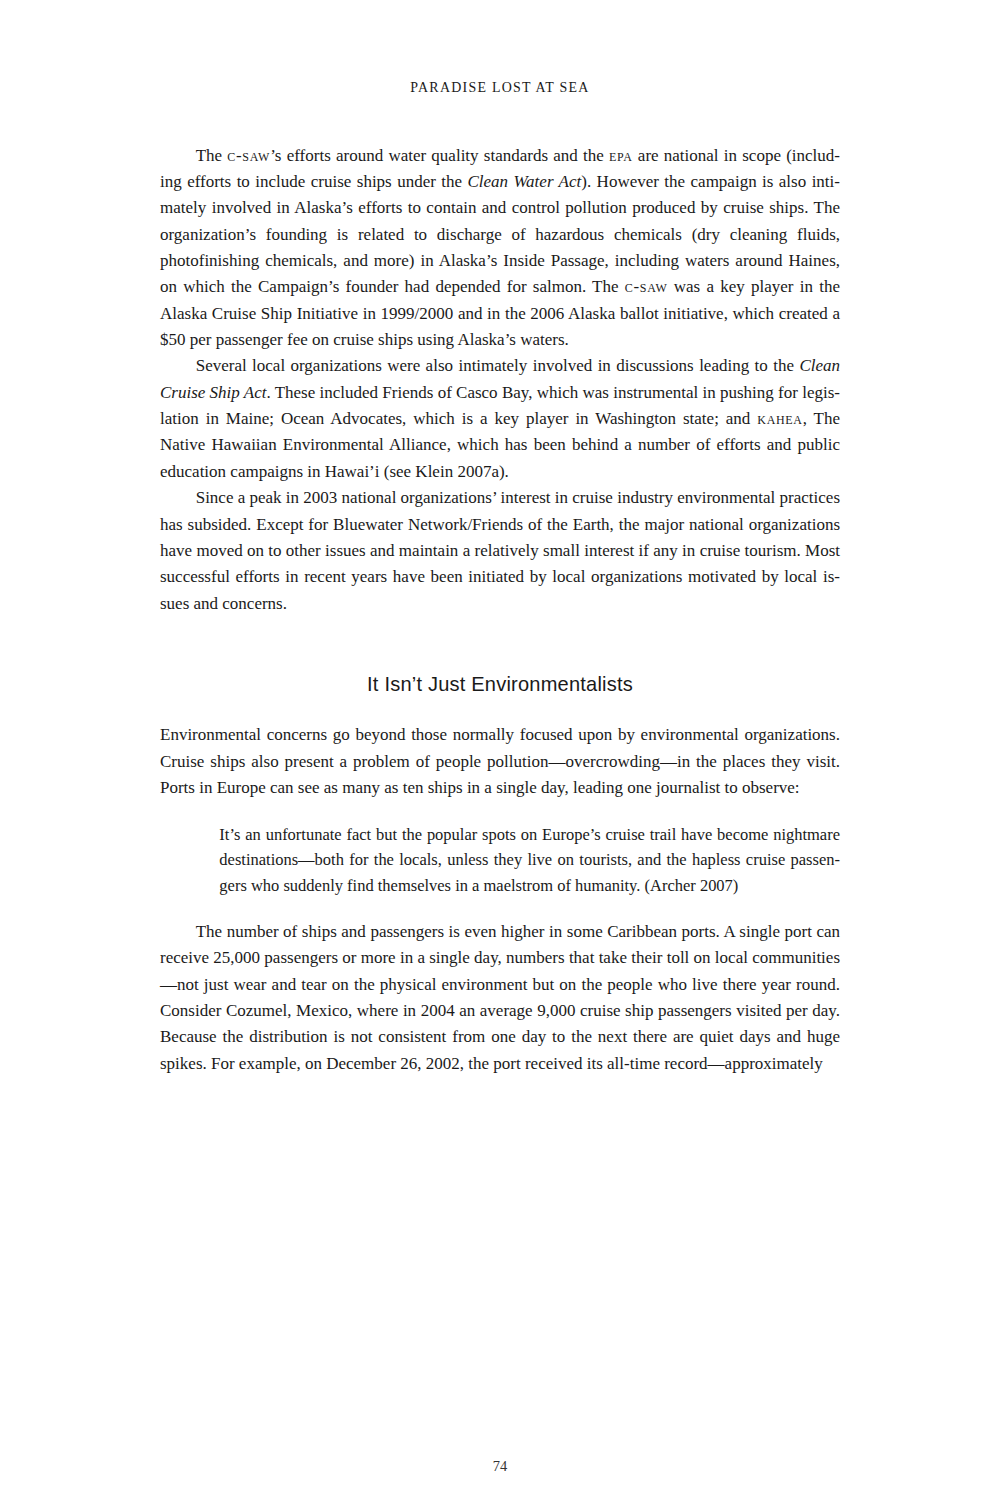Paradise Lost at Sea
The c-saw’s efforts around water quality standards and the epa are national in scope (including efforts to include cruise ships under the Clean Water Act). However the campaign is also intimately involved in Alaska’s efforts to contain and control pollution produced by cruise ships. The organization’s founding is related to discharge of hazardous chemicals (dry cleaning fluids, photofinishing chemicals, and more) in Alaska’s Inside Passage, including waters around Haines, on which the Campaign’s founder had depended for salmon. The c-saw was a key player in the Alaska Cruise Ship Initiative in 1999/2000 and in the 2006 Alaska ballot initiative, which created a $50 per passenger fee on cruise ships using Alaska’s waters.
Several local organizations were also intimately involved in discussions leading to the Clean Cruise Ship Act. These included Friends of Casco Bay, which was instrumental in pushing for legislation in Maine; Ocean Advocates, which is a key player in Washington state; and kahea, The Native Hawaiian Environmental Alliance, which has been behind a number of efforts and public education campaigns in Hawai’i (see Klein 2007a).
Since a peak in 2003 national organizations’ interest in cruise industry environmental practices has subsided. Except for Bluewater Network/Friends of the Earth, the major national organizations have moved on to other issues and maintain a relatively small interest if any in cruise tourism. Most successful efforts in recent years have been initiated by local organizations motivated by local issues and concerns.
It Isn’t Just Environmentalists
Environmental concerns go beyond those normally focused upon by environmental organizations. Cruise ships also present a problem of people pollution—overcrowding—in the places they visit. Ports in Europe can see as many as ten ships in a single day, leading one journalist to observe:
It’s an unfortunate fact but the popular spots on Europe’s cruise trail have become nightmare destinations—both for the locals, unless they live on tourists, and the hapless cruise passengers who suddenly find themselves in a maelstrom of humanity. (Archer 2007)
The number of ships and passengers is even higher in some Caribbean ports. A single port can receive 25,000 passengers or more in a single day, numbers that take their toll on local communities—not just wear and tear on the physical environment but on the people who live there year round. Consider Cozumel, Mexico, where in 2004 an average 9,000 cruise ship passengers visited per day. Because the distribution is not consistent from one day to the next there are quiet days and huge spikes. For example, on December 26, 2002, the port received its all-time record—approximately
74